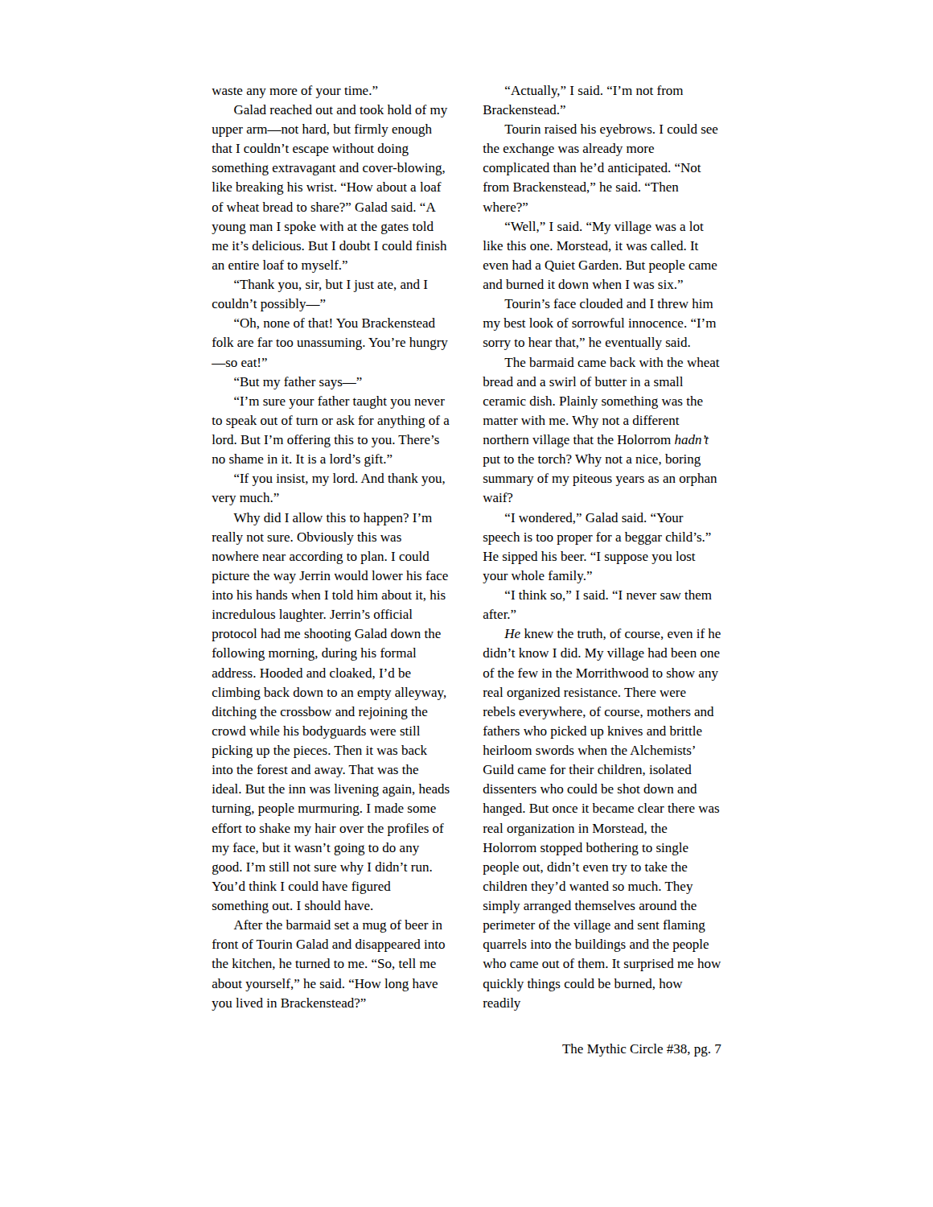waste any more of your time.”
Galad reached out and took hold of my upper arm—not hard, but firmly enough that I couldn’t escape without doing something extravagant and cover-blowing, like breaking his wrist. “How about a loaf of wheat bread to share?” Galad said. “A young man I spoke with at the gates told me it’s delicious. But I doubt I could finish an entire loaf to myself.”
“Thank you, sir, but I just ate, and I couldn’t possibly—”
“Oh, none of that! You Brackenstead folk are far too unassuming. You’re hungry—so eat!”
“But my father says—”
“I’m sure your father taught you never to speak out of turn or ask for anything of a lord. But I’m offering this to you. There’s no shame in it. It is a lord’s gift.”
“If you insist, my lord. And thank you, very much.”
Why did I allow this to happen? I’m really not sure. Obviously this was nowhere near according to plan. I could picture the way Jerrin would lower his face into his hands when I told him about it, his incredulous laughter. Jerrin’s official protocol had me shooting Galad down the following morning, during his formal address. Hooded and cloaked, I’d be climbing back down to an empty alleyway, ditching the crossbow and rejoining the crowd while his bodyguards were still picking up the pieces. Then it was back into the forest and away. That was the ideal. But the inn was livening again, heads turning, people murmuring. I made some effort to shake my hair over the profiles of my face, but it wasn’t going to do any good. I’m still not sure why I didn’t run. You’d think I could have figured something out. I should have.
After the barmaid set a mug of beer in front of Tourin Galad and disappeared into the kitchen, he turned to me. “So, tell me about yourself,” he said. “How long have you lived in Brackenstead?”
“Actually,” I said. “I’m not from Brackenstead.”
Tourin raised his eyebrows. I could see the exchange was already more complicated than he’d anticipated. “Not from Brackenstead,” he said. “Then where?”
“Well,” I said. “My village was a lot like this one. Morstead, it was called. It even had a Quiet Garden. But people came and burned it down when I was six.”
Tourin’s face clouded and I threw him my best look of sorrowful innocence. “I’m sorry to hear that,” he eventually said.
The barmaid came back with the wheat bread and a swirl of butter in a small ceramic dish. Plainly something was the matter with me. Why not a different northern village that the Holorrom hadn’t put to the torch? Why not a nice, boring summary of my piteous years as an orphan waif?
“I wondered,” Galad said. “Your speech is too proper for a beggar child’s.” He sipped his beer. “I suppose you lost your whole family.”
“I think so,” I said. “I never saw them after.”
He knew the truth, of course, even if he didn’t know I did. My village had been one of the few in the Morrithwood to show any real organized resistance. There were rebels everywhere, of course, mothers and fathers who picked up knives and brittle heirloom swords when the Alchemists’ Guild came for their children, isolated dissenters who could be shot down and hanged. But once it became clear there was real organization in Morstead, the Holorrom stopped bothering to single people out, didn’t even try to take the children they’d wanted so much. They simply arranged themselves around the perimeter of the village and sent flaming quarrels into the buildings and the people who came out of them. It surprised me how quickly things could be burned, how readily
The Mythic Circle #38, pg. 7